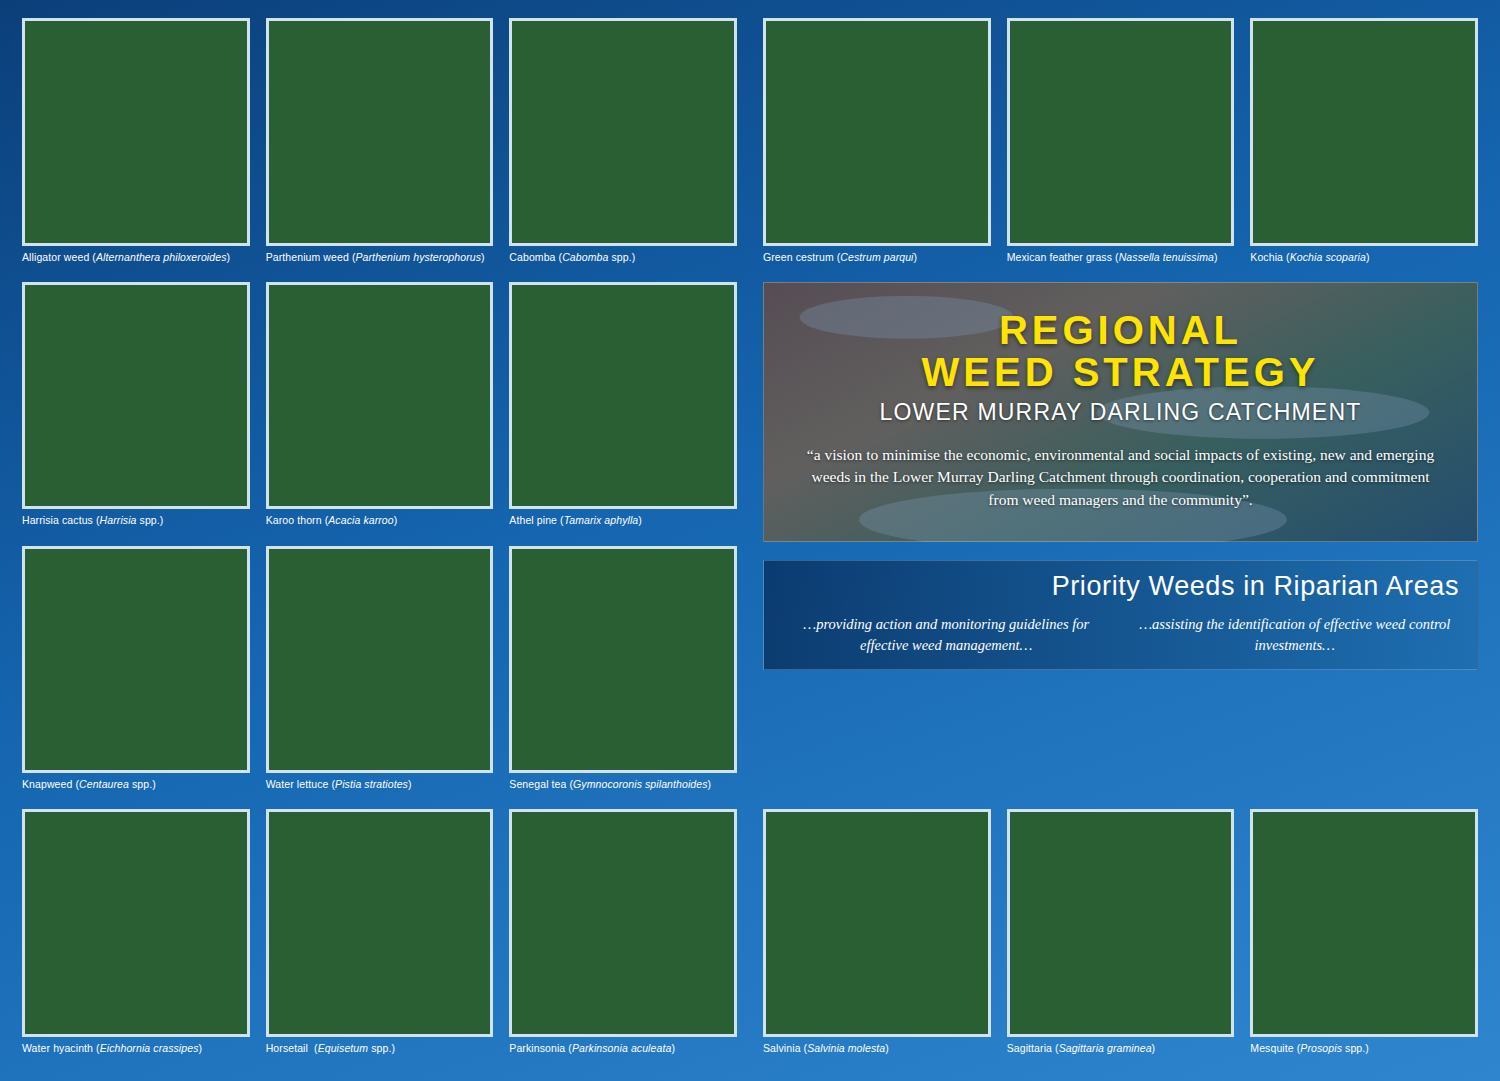Alligator weed (Alternanthera philoxeroides)
Parthenium weed (Parthenium hysterophorus)
Cabomba (Cabomba spp.)
Harrisia cactus (Harrisia spp.)
Karoo thorn (Acacia karroo)
Athel pine (Tamarix aphylla)
Knapweed (Centaurea spp.)
Water lettuce (Pistia stratiotes)
Senegal tea (Gymnocoronis spilanthoides)
Water hyacinth (Eichhornia crassipes)
Horsetail (Equisetum spp.)
Parkinsonia (Parkinsonia aculeata)
Green cestrum (Cestrum parqui)
Mexican feather grass (Nassella tenuissima)
Kochia (Kochia scoparia)
REGIONAL
WEED STRATEGY
LOWER MURRAY DARLING CATCHMENT
“a vision to minimise the economic, environmental and social impacts of existing, new and emerging weeds in the Lower Murray Darling Catchment through coordination, cooperation and commitment from weed managers and the community”.
Priority Weeds in Riparian Areas
…providing action and monitoring guidelines for effective weed management…
…assisting the identification of effective weed control investments…
Salvinia (Salvinia molesta)
Sagittaria (Sagittaria graminea)
Mesquite (Prosopis spp.)